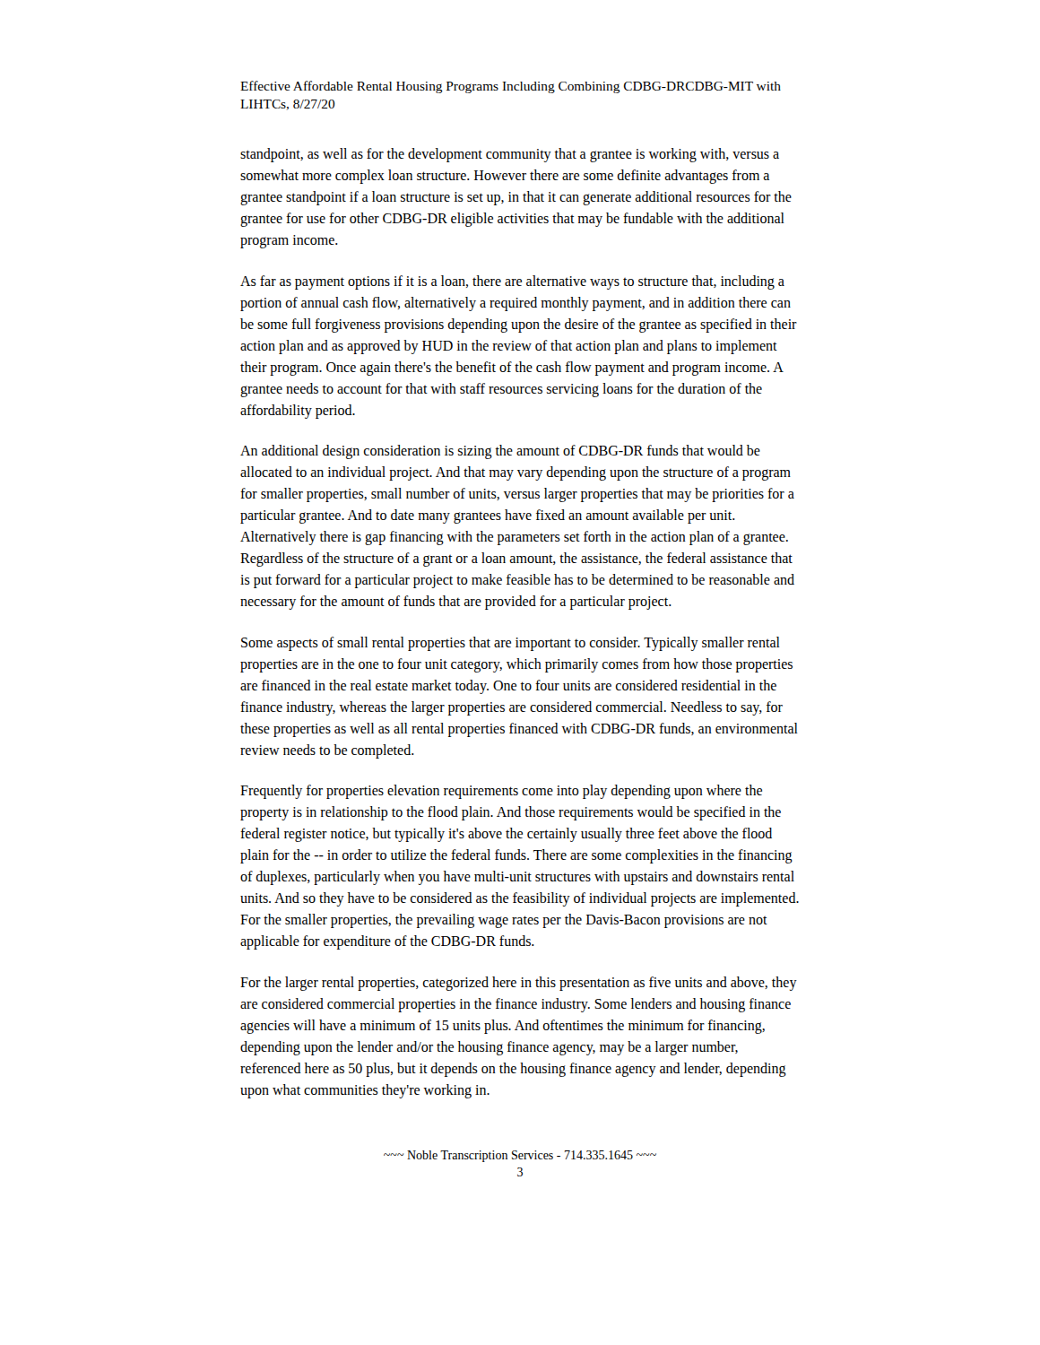Effective Affordable Rental Housing Programs Including Combining CDBG-DRCDBG-MIT with LIHTCs, 8/27/20
standpoint, as well as for the development community that a grantee is working with, versus a somewhat more complex loan structure. However there are some definite advantages from a grantee standpoint if a loan structure is set up, in that it can generate additional resources for the grantee for use for other CDBG-DR eligible activities that may be fundable with the additional program income.
As far as payment options if it is a loan, there are alternative ways to structure that, including a portion of annual cash flow, alternatively a required monthly payment, and in addition there can be some full forgiveness provisions depending upon the desire of the grantee as specified in their action plan and as approved by HUD in the review of that action plan and plans to implement their program. Once again there's the benefit of the cash flow payment and program income. A grantee needs to account for that with staff resources servicing loans for the duration of the affordability period.
An additional design consideration is sizing the amount of CDBG-DR funds that would be allocated to an individual project. And that may vary depending upon the structure of a program for smaller properties, small number of units, versus larger properties that may be priorities for a particular grantee. And to date many grantees have fixed an amount available per unit. Alternatively there is gap financing with the parameters set forth in the action plan of a grantee. Regardless of the structure of a grant or a loan amount, the assistance, the federal assistance that is put forward for a particular project to make feasible has to be determined to be reasonable and necessary for the amount of funds that are provided for a particular project.
Some aspects of small rental properties that are important to consider. Typically smaller rental properties are in the one to four unit category, which primarily comes from how those properties are financed in the real estate market today. One to four units are considered residential in the finance industry, whereas the larger properties are considered commercial. Needless to say, for these properties as well as all rental properties financed with CDBG-DR funds, an environmental review needs to be completed.
Frequently for properties elevation requirements come into play depending upon where the property is in relationship to the flood plain. And those requirements would be specified in the federal register notice, but typically it's above the certainly usually three feet above the flood plain for the -- in order to utilize the federal funds. There are some complexities in the financing of duplexes, particularly when you have multi-unit structures with upstairs and downstairs rental units. And so they have to be considered as the feasibility of individual projects are implemented. For the smaller properties, the prevailing wage rates per the Davis-Bacon provisions are not applicable for expenditure of the CDBG-DR funds.
For the larger rental properties, categorized here in this presentation as five units and above, they are considered commercial properties in the finance industry. Some lenders and housing finance agencies will have a minimum of 15 units plus. And oftentimes the minimum for financing, depending upon the lender and/or the housing finance agency, may be a larger number, referenced here as 50 plus, but it depends on the housing finance agency and lender, depending upon what communities they're working in.
~~~ Noble Transcription Services - 714.335.1645 ~~~ 3